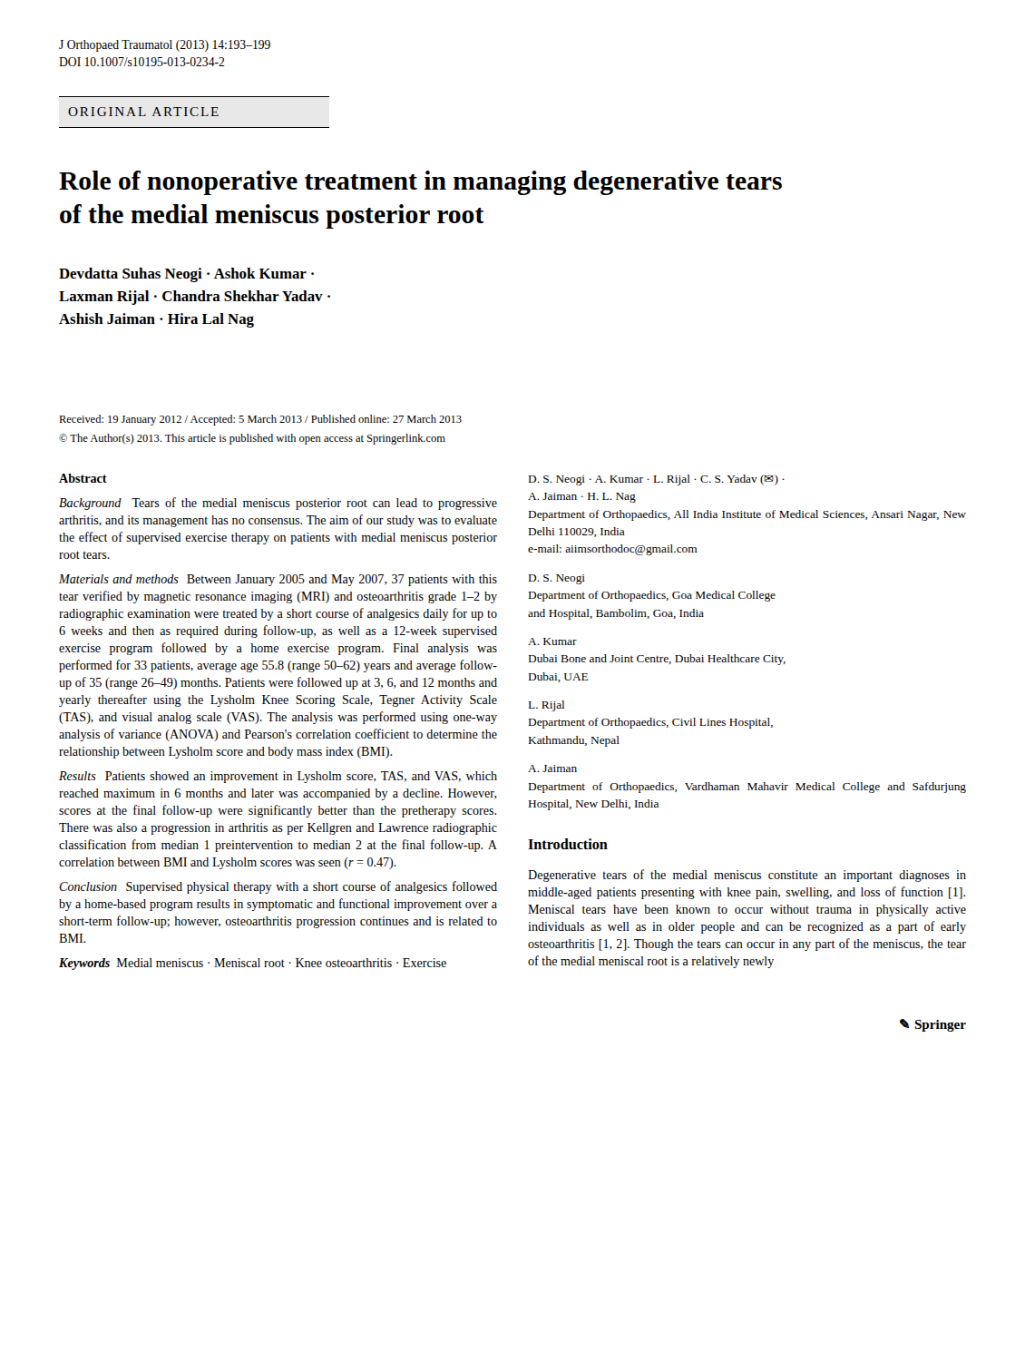J Orthopaed Traumatol (2013) 14:193–199
DOI 10.1007/s10195-013-0234-2
ORIGINAL ARTICLE
Role of nonoperative treatment in managing degenerative tears
of the medial meniscus posterior root
Devdatta Suhas Neogi · Ashok Kumar ·
Laxman Rijal · Chandra Shekhar Yadav ·
Ashish Jaiman · Hira Lal Nag
Received: 19 January 2012 / Accepted: 5 March 2013 / Published online: 27 March 2013
© The Author(s) 2013. This article is published with open access at Springerlink.com
Abstract
Background Tears of the medial meniscus posterior root can lead to progressive arthritis, and its management has no consensus. The aim of our study was to evaluate the effect of supervised exercise therapy on patients with medial meniscus posterior root tears.
Materials and methods Between January 2005 and May 2007, 37 patients with this tear verified by magnetic resonance imaging (MRI) and osteoarthritis grade 1–2 by radiographic examination were treated by a short course of analgesics daily for up to 6 weeks and then as required during follow-up, as well as a 12-week supervised exercise program followed by a home exercise program. Final analysis was performed for 33 patients, average age 55.8 (range 50–62) years and average follow-up of 35 (range 26–49) months. Patients were followed up at 3, 6, and 12 months and yearly thereafter using the Lysholm Knee Scoring Scale, Tegner Activity Scale (TAS), and visual analog scale (VAS). The analysis was performed using one-way analysis of variance (ANOVA) and Pearson's correlation coefficient to determine the relationship between Lysholm score and body mass index (BMI).
Results Patients showed an improvement in Lysholm score, TAS, and VAS, which reached maximum in 6 months and later was accompanied by a decline. However, scores at the final follow-up were significantly better than the pretherapy scores. There was also a progression in arthritis as per Kellgren and Lawrence radiographic classification from median 1 preintervention to median 2 at the final follow-up. A correlation between BMI and Lysholm scores was seen (r = 0.47).
Conclusion Supervised physical therapy with a short course of analgesics followed by a home-based program results in symptomatic and functional improvement over a short-term follow-up; however, osteoarthritis progression continues and is related to BMI.
Keywords Medial meniscus · Meniscal root · Knee osteoarthritis · Exercise
D. S. Neogi · A. Kumar · L. Rijal · C. S. Yadav (✉) ·
A. Jaiman · H. L. Nag
Department of Orthopaedics, All India Institute of Medical Sciences, Ansari Nagar, New Delhi 110029, India
e-mail: aiimsorthodoc@gmail.com
D. S. Neogi
Department of Orthopaedics, Goa Medical College
and Hospital, Bambolim, Goa, India
A. Kumar
Dubai Bone and Joint Centre, Dubai Healthcare City,
Dubai, UAE
L. Rijal
Department of Orthopaedics, Civil Lines Hospital,
Kathmandu, Nepal
A. Jaiman
Department of Orthopaedics, Vardhaman Mahavir Medical College and Safdurjung Hospital, New Delhi, India
Introduction
Degenerative tears of the medial meniscus constitute an important diagnoses in middle-aged patients presenting with knee pain, swelling, and loss of function [1]. Meniscal tears have been known to occur without trauma in physically active individuals as well as in older people and can be recognized as a part of early osteoarthritis [1, 2]. Though the tears can occur in any part of the meniscus, the tear of the medial meniscal root is a relatively newly
✎ Springer